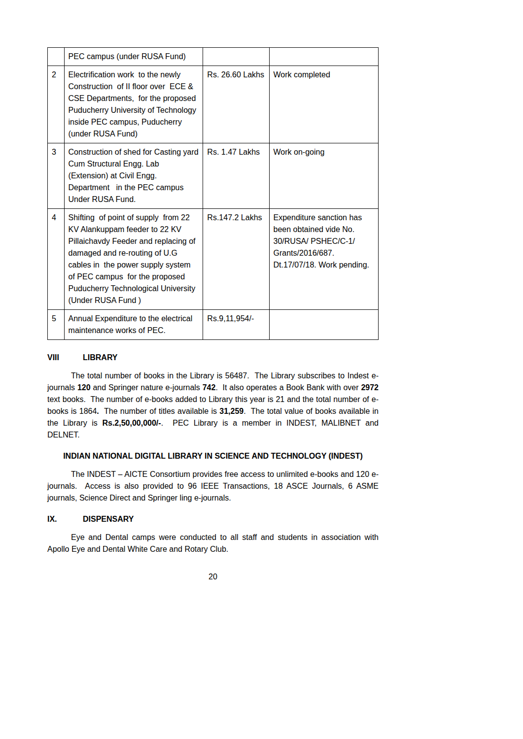| | PEC campus (under RUSA Fund) | | |
| 2 | Electrification work to the newly Construction of II floor over ECE & CSE Departments, for the proposed Puducherry University of Technology inside PEC campus, Puducherry (under RUSA Fund) | Rs. 26.60 Lakhs | Work completed |
| 3 | Construction of shed for Casting yard Cum Structural Engg. Lab (Extension) at Civil Engg. Department in the PEC campus Under RUSA Fund. | Rs. 1.47 Lakhs | Work on-going |
| 4 | Shifting of point of supply from 22 KV Alankuppam feeder to 22 KV Pillaichavdy Feeder and replacing of damaged and re-routing of U.G cables in the power supply system of PEC campus for the proposed Puducherry Technological University (Under RUSA Fund ) | Rs.147.2 Lakhs | Expenditure sanction has been obtained vide No. 30/RUSA/ PSHEC/C-1/ Grants/2016/687. Dt.17/07/18. Work pending. |
| 5 | Annual Expenditure to the electrical maintenance works of PEC. | Rs.9,11,954/- | |
VIIILIBRARY
The total number of books in the Library is 56487. The Library subscribes to Indest e-journals 120 and Springer nature e-journals 742. It also operates a Book Bank with over 2972 text books. The number of e-books added to Library this year is 21 and the total number of e-books is 1864. The number of titles available is 31,259. The total value of books available in the Library is Rs.2,50,00,000/-. PEC Library is a member in INDEST, MALIBNET and DELNET.
INDIAN NATIONAL DIGITAL LIBRARY IN SCIENCE AND TECHNOLOGY (INDEST)
The INDEST – AICTE Consortium provides free access to unlimited e-books and 120 e-journals. Access is also provided to 96 IEEE Transactions, 18 ASCE Journals, 6 ASME journals, Science Direct and Springer ling e-journals.
IX. DISPENSARY
Eye and Dental camps were conducted to all staff and students in association with Apollo Eye and Dental White Care and Rotary Club.
20